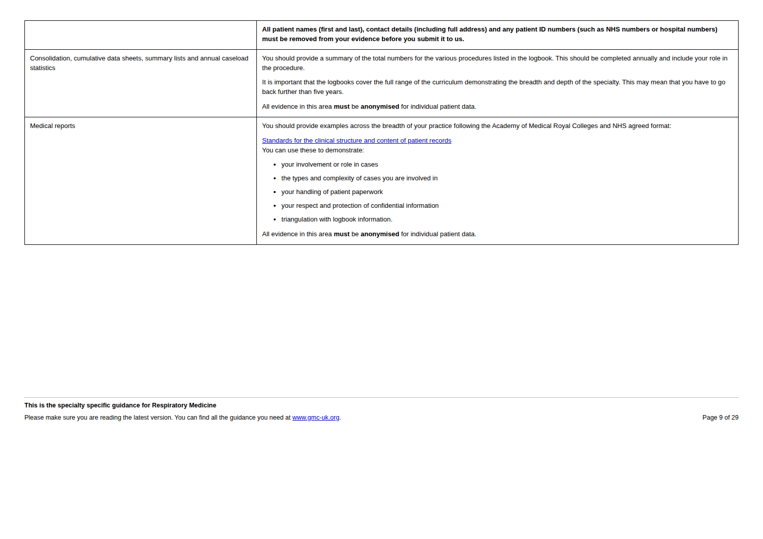| | All patient names (first and last), contact details (including full address) and any patient ID numbers (such as NHS numbers or hospital numbers) must be removed from your evidence before you submit it to us. |
| Consolidation, cumulative data sheets, summary lists and annual caseload statistics | You should provide a summary of the total numbers for the various procedures listed in the logbook. This should be completed annually and include your role in the procedure. It is important that the logbooks cover the full range of the curriculum demonstrating the breadth and depth of the specialty. This may mean that you have to go back further than five years. All evidence in this area must be anonymised for individual patient data. |
| Medical reports | You should provide examples across the breadth of your practice following the Academy of Medical Royal Colleges and NHS agreed format: Standards for the clinical structure and content of patient records You can use these to demonstrate: your involvement or role in cases the types and complexity of cases you are involved in your handling of patient paperwork your respect and protection of confidential information triangulation with logbook information. All evidence in this area must be anonymised for individual patient data. |
This is the specialty specific guidance for Respiratory Medicine
Please make sure you are reading the latest version. You can find all the guidance you need at www.gmc-uk.org. Page 9 of 29